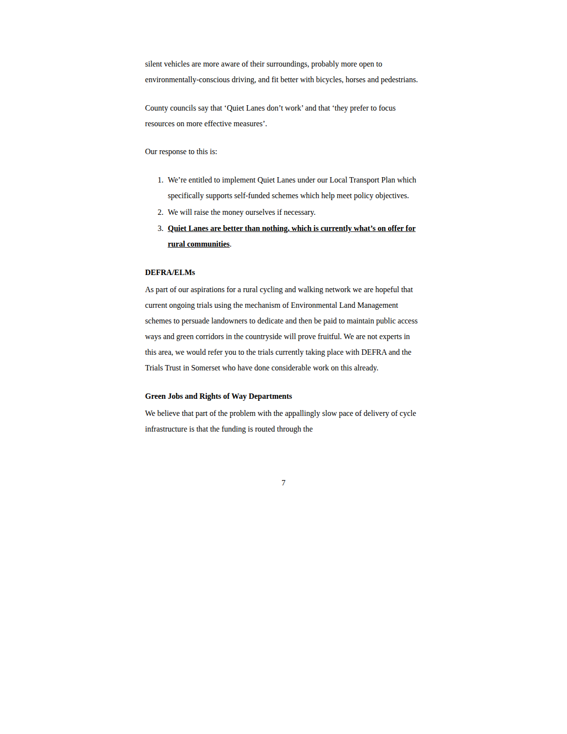silent vehicles are more aware of their surroundings, probably more open to environmentally-conscious driving, and fit better with bicycles, horses and pedestrians.
County councils say that ‘Quiet Lanes don’t work’ and that ‘they prefer to focus resources on more effective measures’.
Our response to this is:
We’re entitled to implement Quiet Lanes under our Local Transport Plan which specifically supports self-funded schemes which help meet policy objectives.
We will raise the money ourselves if necessary.
Quiet Lanes are better than nothing, which is currently what’s on offer for rural communities.
DEFRA/ELMs
As part of our aspirations for a rural cycling and walking network we are hopeful that current ongoing trials using the mechanism of Environmental Land Management schemes to persuade landowners to dedicate and then be paid to maintain public access ways and green corridors in the countryside will prove fruitful. We are not experts in this area, we would refer you to the trials currently taking place with DEFRA and the Trials Trust in Somerset who have done considerable work on this already.
Green Jobs and Rights of Way Departments
We believe that part of the problem with the appallingly slow pace of delivery of cycle infrastructure is that the funding is routed through the
7